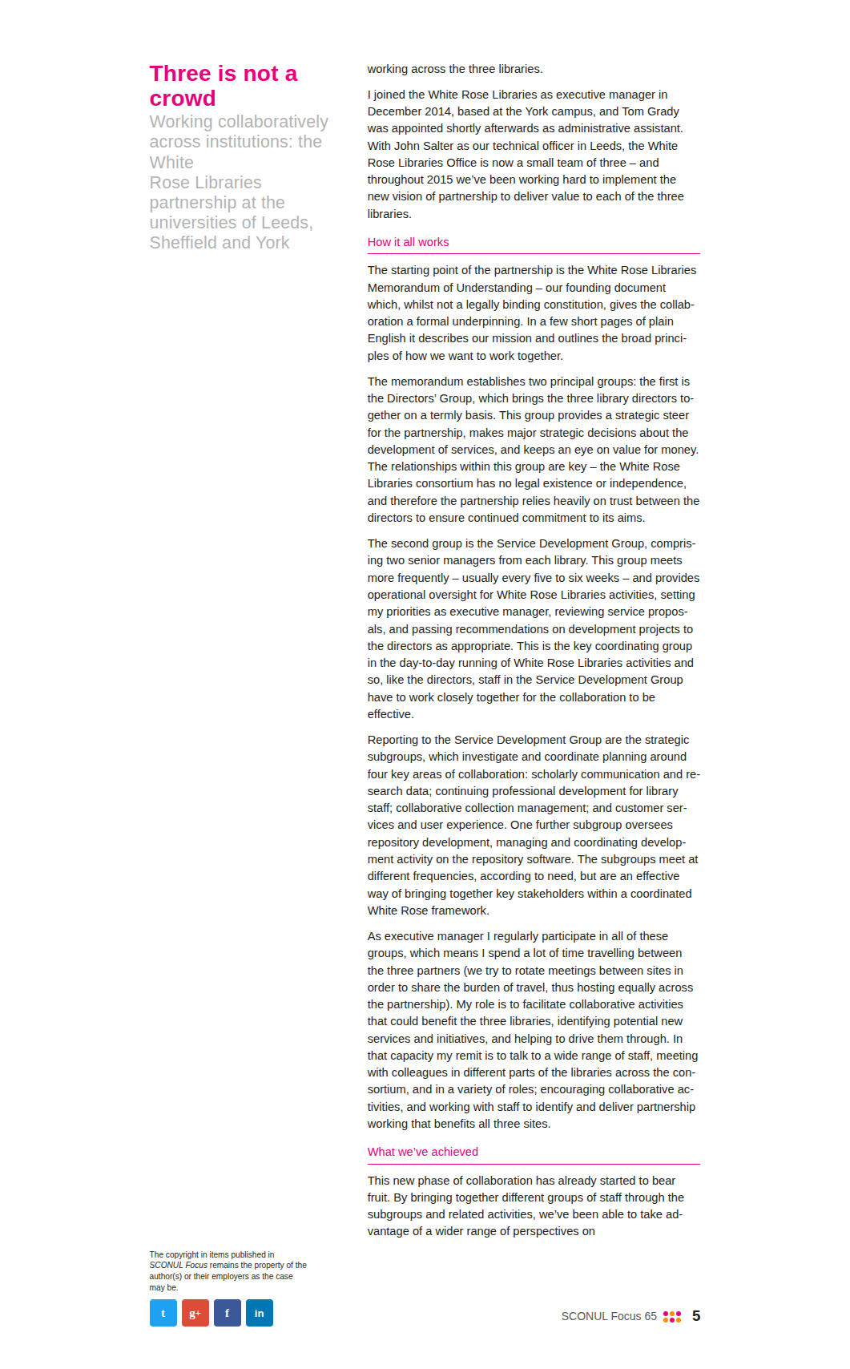Three is not a crowd
Working collaboratively across institutions: the White
Rose Libraries partnership at the universities of Leeds, Sheffield and York
working across the three libraries.
I joined the White Rose Libraries as executive manager in December 2014, based at the York campus, and Tom Grady was appointed shortly afterwards as administrative assistant. With John Salter as our technical officer in Leeds, the White Rose Libraries Office is now a small team of three – and throughout 2015 we’ve been working hard to implement the new vision of partnership to deliver value to each of the three libraries.
How it all works
The starting point of the partnership is the White Rose Libraries Memorandum of Understanding – our founding document which, whilst not a legally binding constitution, gives the collaboration a formal underpinning. In a few short pages of plain English it describes our mission and outlines the broad principles of how we want to work together.
The memorandum establishes two principal groups: the first is the Directors’ Group, which brings the three library directors together on a termly basis. This group provides a strategic steer for the partnership, makes major strategic decisions about the development of services, and keeps an eye on value for money. The relationships within this group are key – the White Rose Libraries consortium has no legal existence or independence, and therefore the partnership relies heavily on trust between the directors to ensure continued commitment to its aims.
The second group is the Service Development Group, comprising two senior managers from each library. This group meets more frequently – usually every five to six weeks – and provides operational oversight for White Rose Libraries activities, setting my priorities as executive manager, reviewing service proposals, and passing recommendations on development projects to the directors as appropriate. This is the key coordinating group in the day-to-day running of White Rose Libraries activities and so, like the directors, staff in the Service Development Group have to work closely together for the collaboration to be effective.
Reporting to the Service Development Group are the strategic subgroups, which investigate and coordinate planning around four key areas of collaboration: scholarly communication and research data; continuing professional development for library staff; collaborative collection management; and customer services and user experience. One further subgroup oversees repository development, managing and coordinating development activity on the repository software. The subgroups meet at different frequencies, according to need, but are an effective way of bringing together key stakeholders within a coordinated White Rose framework.
As executive manager I regularly participate in all of these groups, which means I spend a lot of time travelling between the three partners (we try to rotate meetings between sites in order to share the burden of travel, thus hosting equally across the partnership). My role is to facilitate collaborative activities that could benefit the three libraries, identifying potential new services and initiatives, and helping to drive them through. In that capacity my remit is to talk to a wide range of staff, meeting with colleagues in different parts of the libraries across the consortium, and in a variety of roles; encouraging collaborative activities, and working with staff to identify and deliver partnership working that benefits all three sites.
What we’ve achieved
This new phase of collaboration has already started to bear fruit. By bringing together different groups of staff through the subgroups and related activities, we’ve been able to take advantage of a wider range of perspectives on
The copyright in items published in SCONUL Focus remains the property of the author(s) or their employers as the case may be.
t g+ f in
SCONUL Focus 65 5